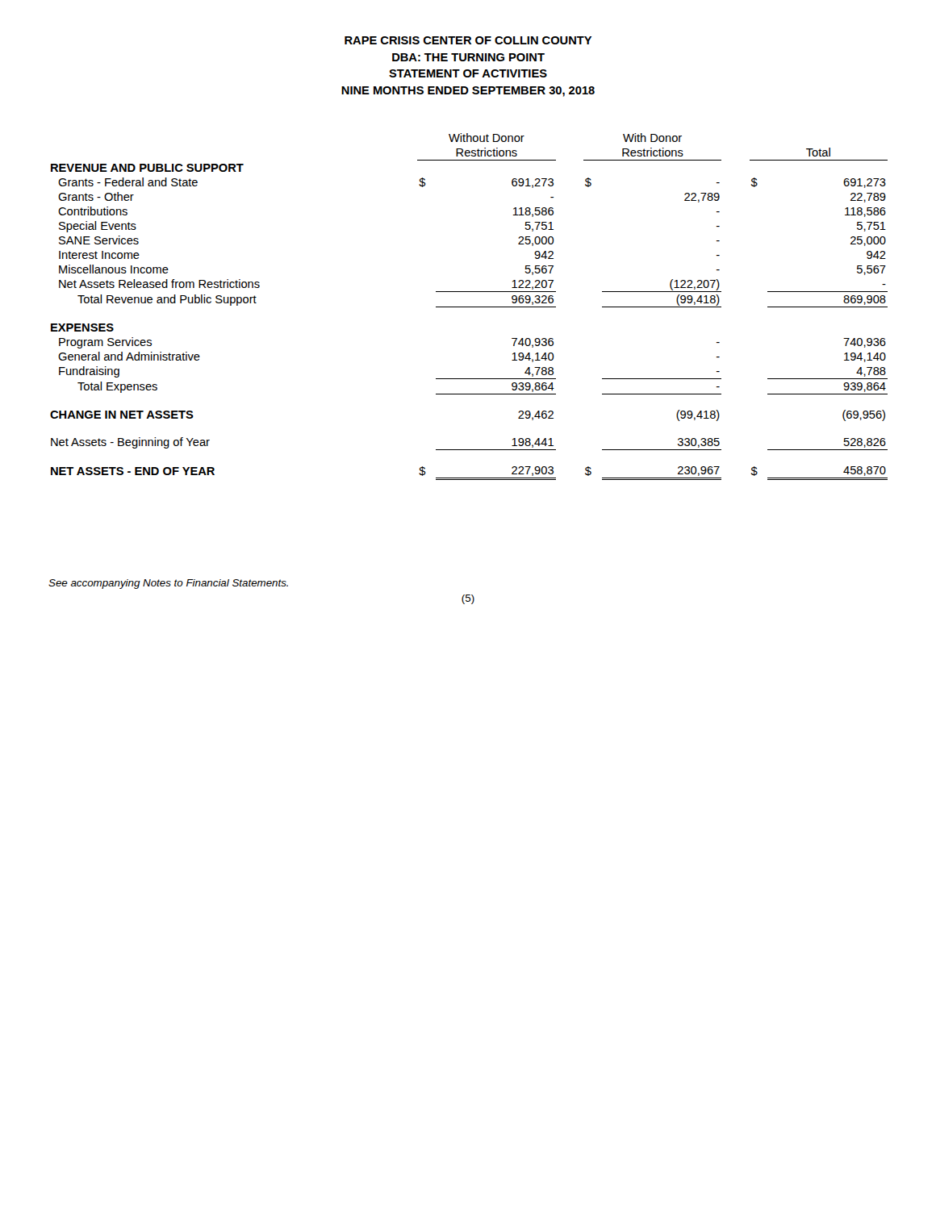RAPE CRISIS CENTER OF COLLIN COUNTY
DBA: THE TURNING POINT
STATEMENT OF ACTIVITIES
NINE MONTHS ENDED SEPTEMBER 30, 2018
| | Without Donor | | With Donor | | |
| | Restrictions | | Restrictions | | Total |
| REVENUE AND PUBLIC SUPPORT | |
| Grants - Federal and State | $ | 691,273 | | $ | - | | $ | 691,273 |
| Grants - Other | | - | | | 22,789 | | | 22,789 |
| Contributions | | 118,586 | | | - | | | 118,586 |
| Special Events | | 5,751 | | | - | | | 5,751 |
| SANE Services | | 25,000 | | | - | | | 25,000 |
| Interest Income | | 942 | | | - | | | 942 |
| Miscellanous Income | | 5,567 | | | - | | | 5,567 |
| Net Assets Released from Restrictions | | 122,207 | | | (122,207) | | | - |
| Total Revenue and Public Support | | 969,326 | | | (99,418) | | | 869,908 |
| EXPENSES | |
| Program Services | | 740,936 | | | - | | | 740,936 |
| General and Administrative | | 194,140 | | | - | | | 194,140 |
| Fundraising | | 4,788 | | | - | | | 4,788 |
| Total Expenses | | 939,864 | | | - | | | 939,864 |
| CHANGE IN NET ASSETS | | 29,462 | | | (99,418) | | | (69,956) |
| Net Assets - Beginning of Year | | 198,441 | | | 330,385 | | | 528,826 |
| NET ASSETS - END OF YEAR | $ | 227,903 | | $ | 230,967 | | $ | 458,870 |
See accompanying Notes to Financial Statements.
(5)